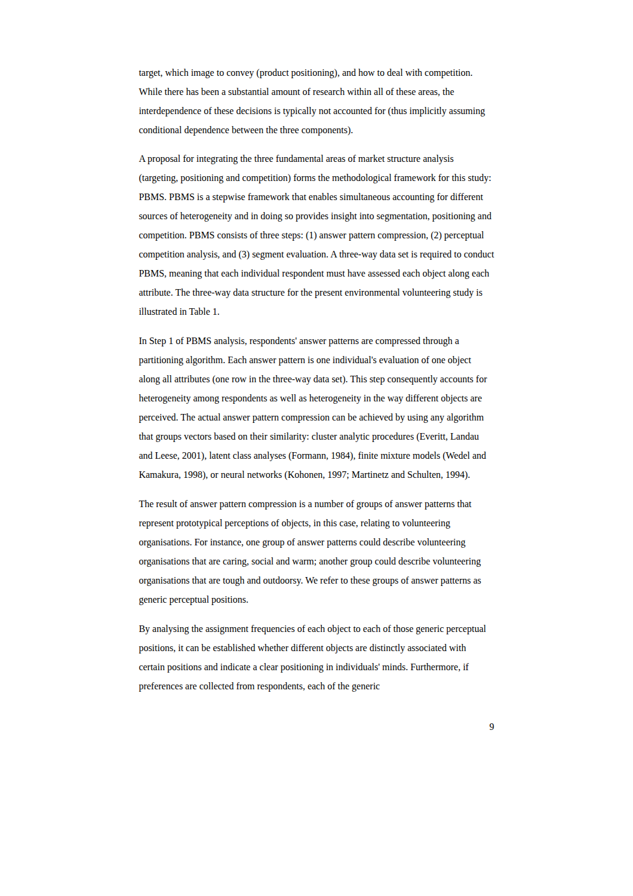target, which image to convey (product positioning), and how to deal with competition. While there has been a substantial amount of research within all of these areas, the interdependence of these decisions is typically not accounted for (thus implicitly assuming conditional dependence between the three components).
A proposal for integrating the three fundamental areas of market structure analysis (targeting, positioning and competition) forms the methodological framework for this study: PBMS. PBMS is a stepwise framework that enables simultaneous accounting for different sources of heterogeneity and in doing so provides insight into segmentation, positioning and competition. PBMS consists of three steps: (1) answer pattern compression, (2) perceptual competition analysis, and (3) segment evaluation. A three-way data set is required to conduct PBMS, meaning that each individual respondent must have assessed each object along each attribute. The three-way data structure for the present environmental volunteering study is illustrated in Table 1.
In Step 1 of PBMS analysis, respondents' answer patterns are compressed through a partitioning algorithm. Each answer pattern is one individual's evaluation of one object along all attributes (one row in the three-way data set). This step consequently accounts for heterogeneity among respondents as well as heterogeneity in the way different objects are perceived. The actual answer pattern compression can be achieved by using any algorithm that groups vectors based on their similarity: cluster analytic procedures (Everitt, Landau and Leese, 2001), latent class analyses (Formann, 1984), finite mixture models (Wedel and Kamakura, 1998), or neural networks (Kohonen, 1997; Martinetz and Schulten, 1994).
The result of answer pattern compression is a number of groups of answer patterns that represent prototypical perceptions of objects, in this case, relating to volunteering organisations. For instance, one group of answer patterns could describe volunteering organisations that are caring, social and warm; another group could describe volunteering organisations that are tough and outdoorsy. We refer to these groups of answer patterns as generic perceptual positions.
By analysing the assignment frequencies of each object to each of those generic perceptual positions, it can be established whether different objects are distinctly associated with certain positions and indicate a clear positioning in individuals' minds. Furthermore, if preferences are collected from respondents, each of the generic
9